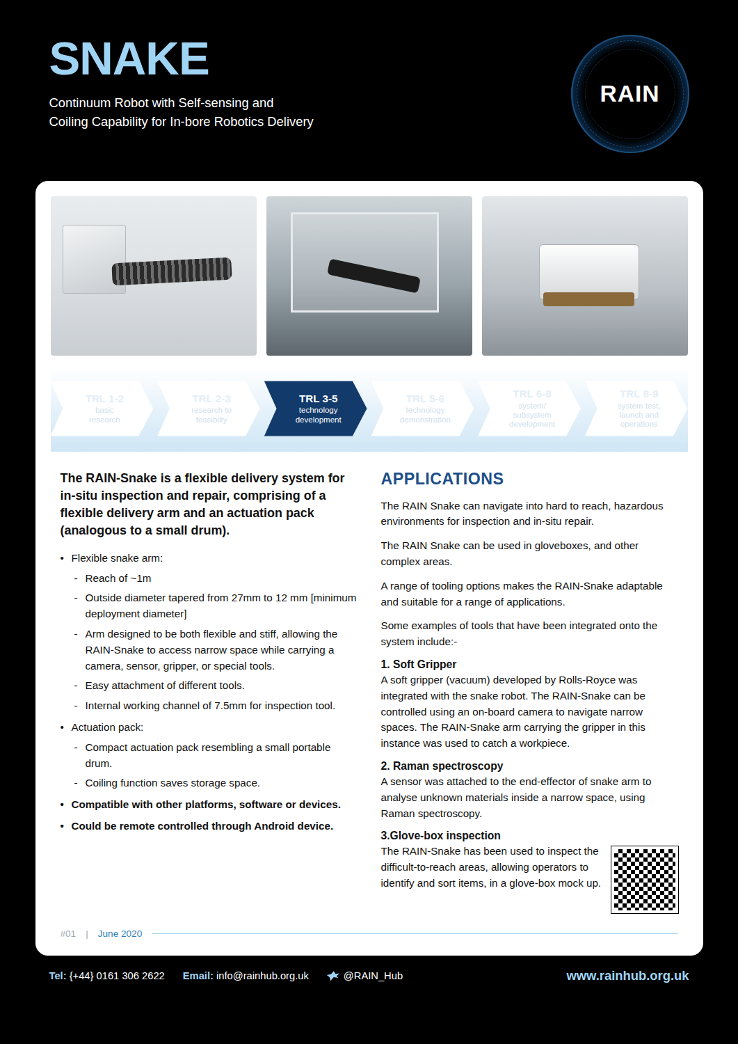SNAKE
Continuum Robot with Self-sensing and
Coiling Capability for In-bore Robotics Delivery
RAIN
TRL 1-2basic
research
TRL 2-3research to
feasibilty
TRL 3-5technology
development
TRL 5-6technology
demonstration
TRL 6-8system/
subsystem
development
TRL 8-9system test,
launch and
operations
The RAIN-Snake is a flexible delivery system for in-situ inspection and repair, comprising of a flexible delivery arm and an actuation pack (analogous to a small drum).
Flexible snake arm:
Reach of ~1m
Outside diameter tapered from 27mm to 12 mm [minimum deployment diameter]
Arm designed to be both flexible and stiff, allowing the RAIN-Snake to access narrow space while carrying a camera, sensor, gripper, or special tools.
Easy attachment of different tools.
Internal working channel of 7.5mm for inspection tool.
Actuation pack:
Compact actuation pack resembling a small portable drum.
Coiling function saves storage space.
Compatible with other platforms, software or devices.
Could be remote controlled through Android device.
APPLICATIONS
The RAIN Snake can navigate into hard to reach, hazardous environments for inspection and in-situ repair.
The RAIN Snake can be used in gloveboxes, and other complex areas.
A range of tooling options makes the RAIN-Snake adaptable and suitable for a range of applications.
Some examples of tools that have been integrated onto the system include:-
1. Soft Gripper
A soft gripper (vacuum) developed by Rolls-Royce was integrated with the snake robot. The RAIN-Snake can be controlled using an on-board camera to navigate narrow spaces. The RAIN-Snake arm carrying the gripper in this instance was used to catch a workpiece.
2. Raman spectroscopy
A sensor was attached to the end-effector of snake arm to analyse unknown materials inside a narrow space, using Raman spectroscopy.
3.Glove-box inspection
The RAIN-Snake has been used to inspect the difficult-to-reach areas, allowing operators to identify and sort items, in a glove-box mock up.
#01 | June 2020
Tel: {+44} 0161 306 2622 Email: info@rainhub.org.uk @RAIN_Hub www.rainhub.org.uk